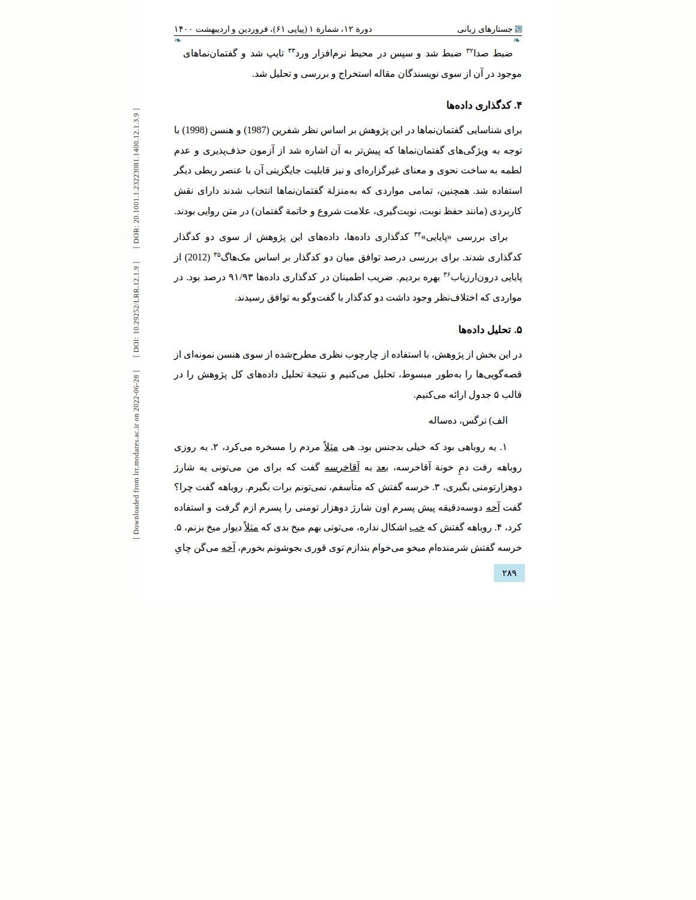[ Downloaded from lrr.modares.ac.ir on 2022-06-28 ] [ DOI: 10.29252/LRR.12.1.9 ] [ DOR: 20.1001.1.23223081.1400.12.1.3.9 ]
﷽ جستارهای زبانی
دورة ۱۲، شمارة ۱ (پیاپی ۶۱)، فروردین و اردیبهشت ۱۴۰۰
❧ ❧
ضبط صدا۳۲ ضبط شد و سپس در محیط نرم‌افزار ورد۳۳ تایپ شد و گفتمان‌نماهای موجود در آن از سوی نویسندگان مقاله استخراج و بررسی و تحلیل شد.
۴. کدگذاری داده‌ها
برای شناسایی گفتمان‌نماها در این پژوهش بر اساس نظر شفرین (1987) و هنسن (1998) با توجه به ویژگی‌های گفتمان‌نماها که پیش‌تر به آن اشاره شد از آزمون حذف‌پذیری و عدم لطمه به ساخت نحوی و معنای غیرگزاره‌ای و نیز قابلیت جایگزینی آن با عنصر ربطی دیگر استفاده شد. همچنین، تمامی مواردی که به‌منزلة گفتمان‌نماها انتخاب شدند دارای نقش کاربردی (مانند حفظ نوبت، نوبت‌گیری، علامت شروع و خاتمة گفتمان) در متن روایی بودند.
برای بررسی «پایایی»۳۴ کدگذاری داده‌ها، داده‌های این پژوهش از سوی دو کدگذار کدگذاری شدند. برای بررسی درصد توافق میان دو کدگذار بر اساس مک‌هاگ۳۵ (2012) از پایایی درون‌ارزیاب۳۶ بهره بردیم. ضریب اطمینان در کدگذاری داده‌ها ۹۱/۹۳ درصد بود. در مواردی که اختلاف‌نظر وجود داشت دو کدگذار با گفت‌وگو به توافق رسیدند.
۵. تحلیل داده‌ها
در این بخش از پژوهش، با استفاده از چارچوب نظری مطرح‌شده از سوی هنسن نمونه‌ای از قصه‌گویی‌ها را به‌طور مبسوط، تحلیل می‌کنیم و نتیجة تحلیل داده‌های کل پژوهش را در قالب ۵ جدول ارائه می‌کنیم.
الف) نرگس، ده‌ساله
۱. یه روباهی بود که خیلی بدجنس بود. هی مثلاً مردم را مسخره می‌کرد، ۲. یه روزی روباهه رفت دمِ خونة آقاخرسه، بعد به آقاخرسه گفت که برای من می‌تونی یه شارژ دوهزارتومنی بگیری، ۳. خرسه گفتش که متأسفم، نمی‌تونم برات بگیرم. روباهه گفت چرا؟ گفت آخه دوسه‌دقیقه پیش پسرم اون شارژ دوهزار تومنی را پسرم ازم گرفت و استفاده کرد، ۴. روباهه گفتش که خب اشکال نداره، می‌تونی بهم میخ بدی که مثلاً دیوار میخ بزنم، ۵. خرسه گفتش شرمنده‌ام میخو می‌خوام بندازم توی قوری بجوشونم بخورم، آخه می‌گن چایِ
۲۸۹